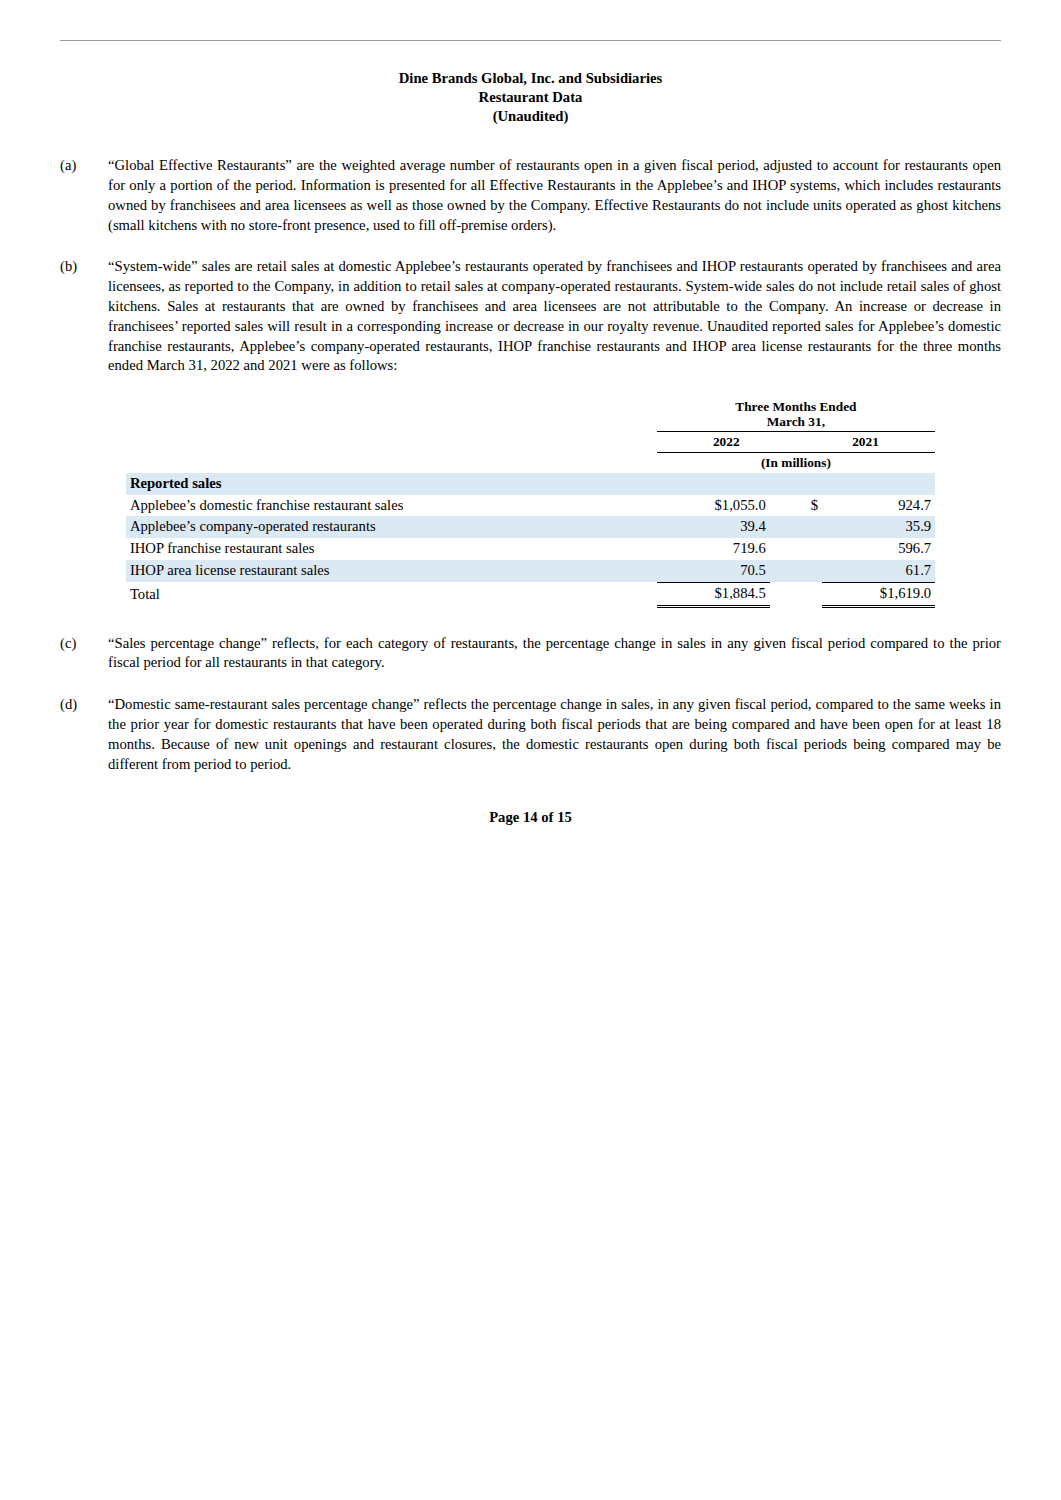Dine Brands Global, Inc. and Subsidiaries
Restaurant Data
(Unaudited)
(a)
“Global Effective Restaurants” are the weighted average number of restaurants open in a given fiscal period, adjusted to account for restaurants open for only a portion of the period. Information is presented for all Effective Restaurants in the Applebee’s and IHOP systems, which includes restaurants owned by franchisees and area licensees as well as those owned by the Company. Effective Restaurants do not include units operated as ghost kitchens (small kitchens with no store-front presence, used to fill off-premise orders).
(b)
“System-wide” sales are retail sales at domestic Applebee’s restaurants operated by franchisees and IHOP restaurants operated by franchisees and area licensees, as reported to the Company, in addition to retail sales at company-operated restaurants. System-wide sales do not include retail sales of ghost kitchens. Sales at restaurants that are owned by franchisees and area licensees are not attributable to the Company. An increase or decrease in franchisees’ reported sales will result in a corresponding increase or decrease in our royalty revenue. Unaudited reported sales for Applebee’s domestic franchise restaurants, Applebee’s company-operated restaurants, IHOP franchise restaurants and IHOP area license restaurants for the three months ended March 31, 2022 and 2021 were as follows:
| | | Three Months Ended March 31, |
| | | 2022 | 2021 |
| | | (In millions) |
| Reported sales | | | | | |
| Applebee’s domestic franchise restaurant sales | | $1,055.0 | | $ | 924.7 |
| Applebee’s company-operated restaurants | | 39.4 | | | 35.9 |
| IHOP franchise restaurant sales | | 719.6 | | | 596.7 |
| IHOP area license restaurant sales | | 70.5 | | | 61.7 |
| Total | | $1,884.5 | | | $1,619.0 |
(c)
“Sales percentage change” reflects, for each category of restaurants, the percentage change in sales in any given fiscal period compared to the prior fiscal period for all restaurants in that category.
(d)
“Domestic same-restaurant sales percentage change” reflects the percentage change in sales, in any given fiscal period, compared to the same weeks in the prior year for domestic restaurants that have been operated during both fiscal periods that are being compared and have been open for at least 18 months. Because of new unit openings and restaurant closures, the domestic restaurants open during both fiscal periods being compared may be different from period to period.
Page 14 of 15